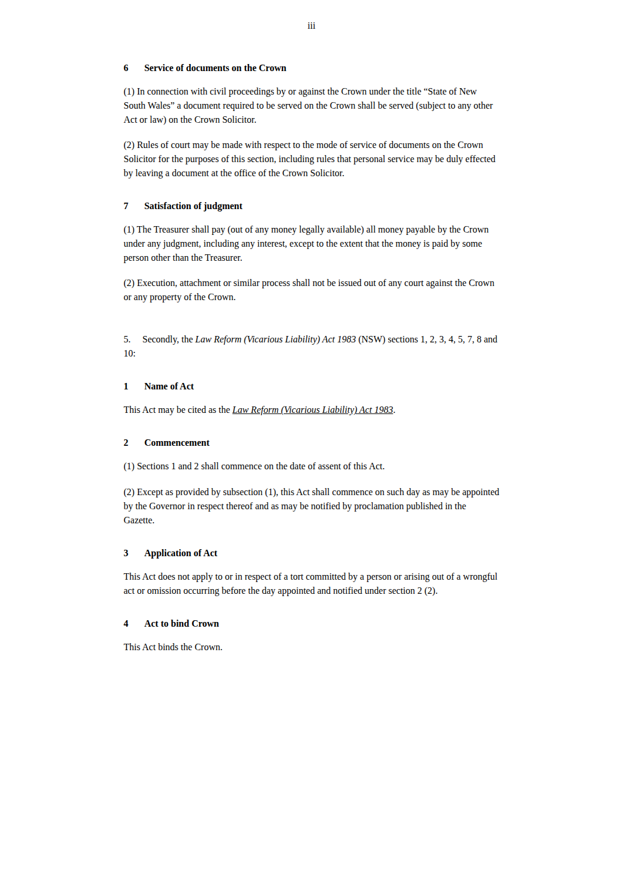iii
6 Service of documents on the Crown
(1) In connection with civil proceedings by or against the Crown under the title “State of New South Wales” a document required to be served on the Crown shall be served (subject to any other Act or law) on the Crown Solicitor.
(2) Rules of court may be made with respect to the mode of service of documents on the Crown Solicitor for the purposes of this section, including rules that personal service may be duly effected by leaving a document at the office of the Crown Solicitor.
7 Satisfaction of judgment
(1) The Treasurer shall pay (out of any money legally available) all money payable by the Crown under any judgment, including any interest, except to the extent that the money is paid by some person other than the Treasurer.
(2) Execution, attachment or similar process shall not be issued out of any court against the Crown or any property of the Crown.
5. Secondly, the Law Reform (Vicarious Liability) Act 1983 (NSW) sections 1, 2, 3, 4, 5, 7, 8 and 10:
1 Name of Act
This Act may be cited as the Law Reform (Vicarious Liability) Act 1983.
2 Commencement
(1) Sections 1 and 2 shall commence on the date of assent of this Act.
(2) Except as provided by subsection (1), this Act shall commence on such day as may be appointed by the Governor in respect thereof and as may be notified by proclamation published in the Gazette.
3 Application of Act
This Act does not apply to or in respect of a tort committed by a person or arising out of a wrongful act or omission occurring before the day appointed and notified under section 2 (2).
4 Act to bind Crown
This Act binds the Crown.